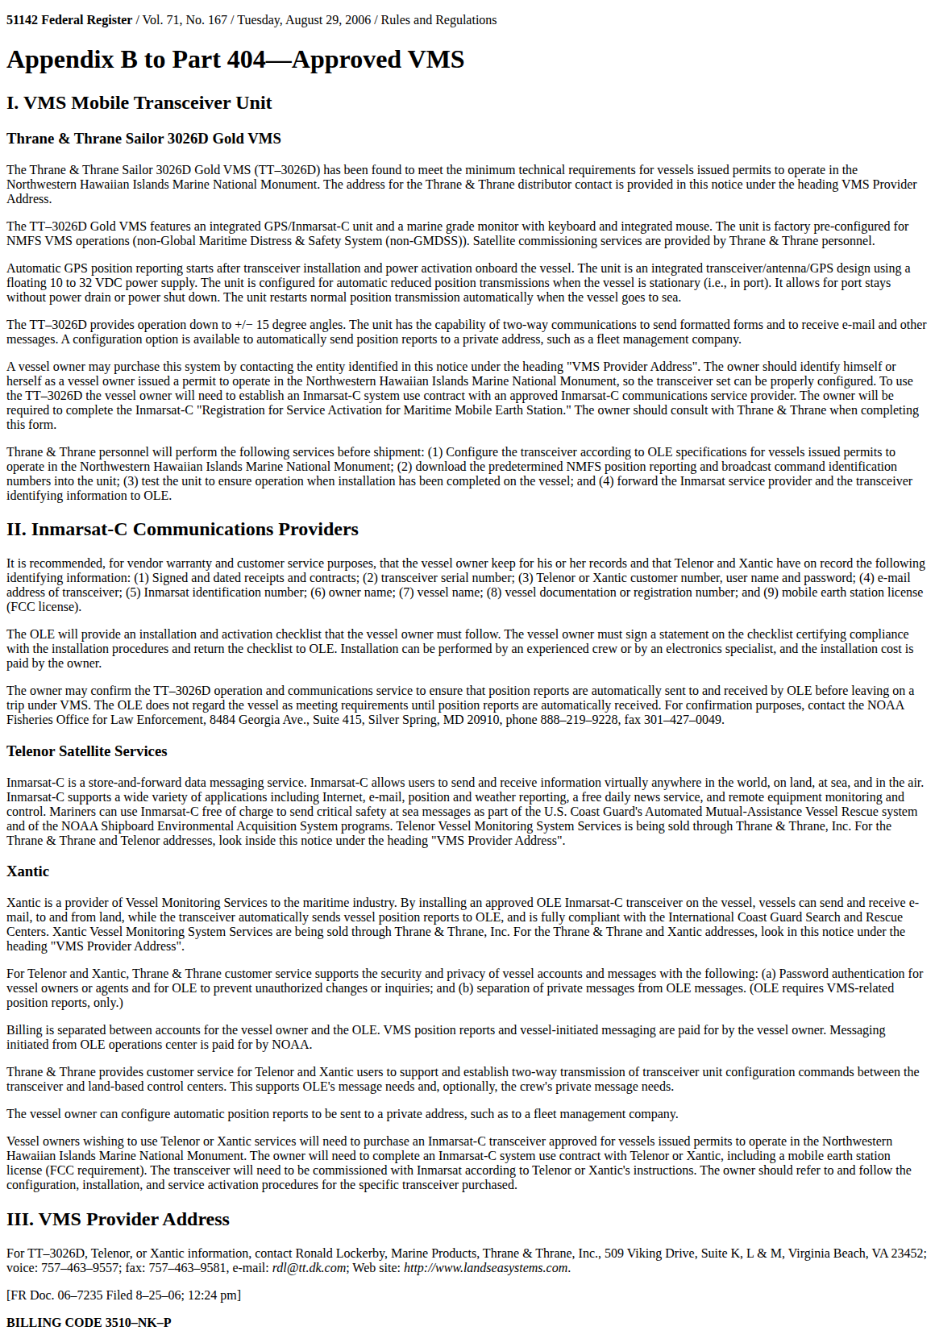51142 Federal Register / Vol. 71, No. 167 / Tuesday, August 29, 2006 / Rules and Regulations
Appendix B to Part 404—Approved VMS
I. VMS Mobile Transceiver Unit
Thrane & Thrane Sailor 3026D Gold VMS
The Thrane & Thrane Sailor 3026D Gold VMS (TT–3026D) has been found to meet the minimum technical requirements for vessels issued permits to operate in the Northwestern Hawaiian Islands Marine National Monument. The address for the Thrane & Thrane distributor contact is provided in this notice under the heading VMS Provider Address.
The TT–3026D Gold VMS features an integrated GPS/Inmarsat-C unit and a marine grade monitor with keyboard and integrated mouse. The unit is factory pre-configured for NMFS VMS operations (non-Global Maritime Distress & Safety System (non-GMDSS)). Satellite commissioning services are provided by Thrane & Thrane personnel.
Automatic GPS position reporting starts after transceiver installation and power activation onboard the vessel. The unit is an integrated transceiver/antenna/GPS design using a floating 10 to 32 VDC power supply. The unit is configured for automatic reduced position transmissions when the vessel is stationary (i.e., in port). It allows for port stays without power drain or power shut down. The unit restarts normal position transmission automatically when the vessel goes to sea.
The TT–3026D provides operation down to +/− 15 degree angles. The unit has the capability of two-way communications to send formatted forms and to receive e-mail and other messages. A configuration option is available to automatically send position reports to a private address, such as a fleet management company.
A vessel owner may purchase this system by contacting the entity identified in this notice under the heading "VMS Provider Address". The owner should identify himself or herself as a vessel owner issued a permit to operate in the Northwestern Hawaiian Islands Marine National Monument, so the transceiver set can be properly configured. To use the TT–3026D the vessel owner will need to establish an Inmarsat-C system use contract with an approved Inmarsat-C communications service provider. The owner will be required to complete the Inmarsat-C "Registration for Service Activation for Maritime Mobile Earth Station." The owner should consult with Thrane & Thrane when completing this form.
Thrane & Thrane personnel will perform the following services before shipment: (1) Configure the transceiver according to OLE specifications for vessels issued permits to operate in the Northwestern Hawaiian Islands Marine National Monument; (2) download the predetermined NMFS position reporting and broadcast command identification numbers into the unit; (3) test the unit to ensure operation when installation has been completed on the vessel; and (4) forward the Inmarsat service provider and the transceiver identifying information to OLE.
II. Inmarsat-C Communications Providers
It is recommended, for vendor warranty and customer service purposes, that the vessel owner keep for his or her records and that Telenor and Xantic have on record the following identifying information: (1) Signed and dated receipts and contracts; (2) transceiver serial number; (3) Telenor or Xantic customer number, user name and password; (4) e-mail address of transceiver; (5) Inmarsat identification number; (6) owner name; (7) vessel name; (8) vessel documentation or registration number; and (9) mobile earth station license (FCC license).
The OLE will provide an installation and activation checklist that the vessel owner must follow. The vessel owner must sign a statement on the checklist certifying compliance with the installation procedures and return the checklist to OLE. Installation can be performed by an experienced crew or by an electronics specialist, and the installation cost is paid by the owner.
The owner may confirm the TT–3026D operation and communications service to ensure that position reports are automatically sent to and received by OLE before leaving on a trip under VMS. The OLE does not regard the vessel as meeting requirements until position reports are automatically received. For confirmation purposes, contact the NOAA Fisheries Office for Law Enforcement, 8484 Georgia Ave., Suite 415, Silver Spring, MD 20910, phone 888–219–9228, fax 301–427–0049.
Telenor Satellite Services
Inmarsat-C is a store-and-forward data messaging service. Inmarsat-C allows users to send and receive information virtually anywhere in the world, on land, at sea, and in the air. Inmarsat-C supports a wide variety of applications including Internet, e-mail, position and weather reporting, a free daily news service, and remote equipment monitoring and control. Mariners can use Inmarsat-C free of charge to send critical safety at sea messages as part of the U.S. Coast Guard's Automated Mutual-Assistance Vessel Rescue system and of the NOAA Shipboard Environmental Acquisition System programs. Telenor Vessel Monitoring System Services is being sold through Thrane & Thrane, Inc. For the Thrane & Thrane and Telenor addresses, look inside this notice under the heading "VMS Provider Address".
Xantic
Xantic is a provider of Vessel Monitoring Services to the maritime industry. By installing an approved OLE Inmarsat-C transceiver on the vessel, vessels can send and receive e-mail, to and from land, while the transceiver automatically sends vessel position reports to OLE, and is fully compliant with the International Coast Guard Search and Rescue Centers. Xantic Vessel Monitoring System Services are being sold through Thrane & Thrane, Inc. For the Thrane & Thrane and Xantic addresses, look in this notice under the heading "VMS Provider Address".
For Telenor and Xantic, Thrane & Thrane customer service supports the security and privacy of vessel accounts and messages with the following: (a) Password authentication for vessel owners or agents and for OLE to prevent unauthorized changes or inquiries; and (b) separation of private messages from OLE messages. (OLE requires VMS-related position reports, only.)
Billing is separated between accounts for the vessel owner and the OLE. VMS position reports and vessel-initiated messaging are paid for by the vessel owner. Messaging initiated from OLE operations center is paid for by NOAA.
Thrane & Thrane provides customer service for Telenor and Xantic users to support and establish two-way transmission of transceiver unit configuration commands between the transceiver and land-based control centers. This supports OLE's message needs and, optionally, the crew's private message needs.
The vessel owner can configure automatic position reports to be sent to a private address, such as to a fleet management company.
Vessel owners wishing to use Telenor or Xantic services will need to purchase an Inmarsat-C transceiver approved for vessels issued permits to operate in the Northwestern Hawaiian Islands Marine National Monument. The owner will need to complete an Inmarsat-C system use contract with Telenor or Xantic, including a mobile earth station license (FCC requirement). The transceiver will need to be commissioned with Inmarsat according to Telenor or Xantic's instructions. The owner should refer to and follow the configuration, installation, and service activation procedures for the specific transceiver purchased.
III. VMS Provider Address
For TT–3026D, Telenor, or Xantic information, contact Ronald Lockerby, Marine Products, Thrane & Thrane, Inc., 509 Viking Drive, Suite K, L & M, Virginia Beach, VA 23452; voice: 757–463–9557; fax: 757–463–9581, e-mail: rdl@tt.dk.com; Web site: http://www.landseasystems.com.
[FR Doc. 06–7235 Filed 8–25–06; 12:24 pm]
BILLING CODE 3510–NK–P